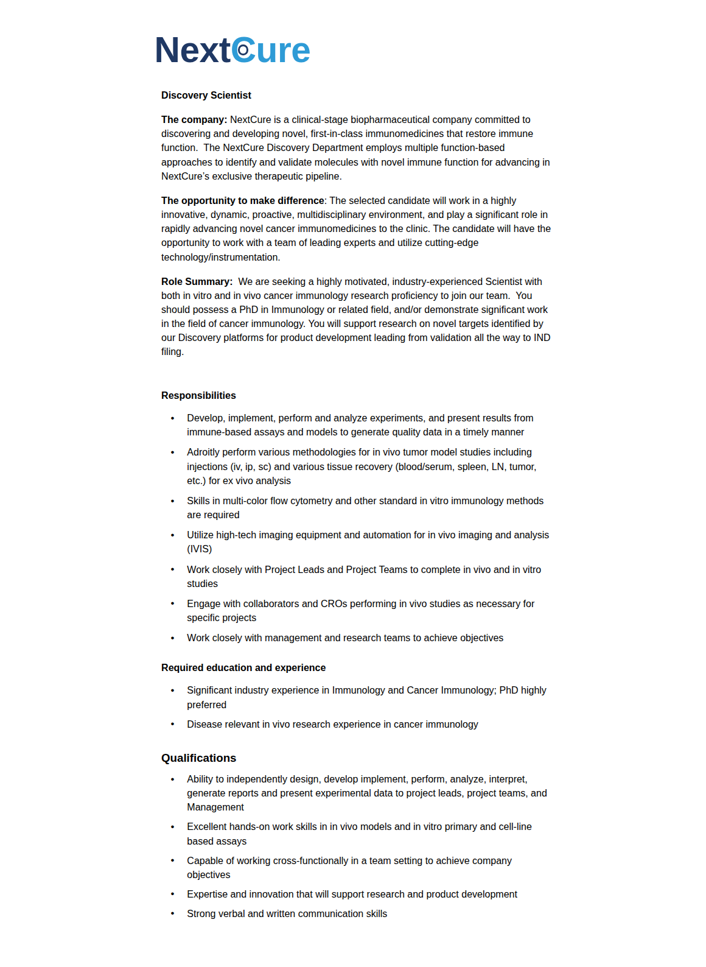Next Cure
Discovery Scientist
The company: NextCure is a clinical-stage biopharmaceutical company committed to discovering and developing novel, first-in-class immunomedicines that restore immune function. The NextCure Discovery Department employs multiple function-based approaches to identify and validate molecules with novel immune function for advancing in NextCure’s exclusive therapeutic pipeline.
The opportunity to make difference: The selected candidate will work in a highly innovative, dynamic, proactive, multidisciplinary environment, and play a significant role in rapidly advancing novel cancer immunomedicines to the clinic. The candidate will have the opportunity to work with a team of leading experts and utilize cutting-edge technology/instrumentation.
Role Summary: We are seeking a highly motivated, industry-experienced Scientist with both in vitro and in vivo cancer immunology research proficiency to join our team. You should possess a PhD in Immunology or related field, and/or demonstrate significant work in the field of cancer immunology. You will support research on novel targets identified by our Discovery platforms for product development leading from validation all the way to IND filing.
Responsibilities
Develop, implement, perform and analyze experiments, and present results from immune-based assays and models to generate quality data in a timely manner
Adroitly perform various methodologies for in vivo tumor model studies including injections (iv, ip, sc) and various tissue recovery (blood/serum, spleen, LN, tumor, etc.) for ex vivo analysis
Skills in multi-color flow cytometry and other standard in vitro immunology methods are required
Utilize high-tech imaging equipment and automation for in vivo imaging and analysis (IVIS)
Work closely with Project Leads and Project Teams to complete in vivo and in vitro studies
Engage with collaborators and CROs performing in vivo studies as necessary for specific projects
Work closely with management and research teams to achieve objectives
Required education and experience
Significant industry experience in Immunology and Cancer Immunology; PhD highly preferred
Disease relevant in vivo research experience in cancer immunology
Qualifications
Ability to independently design, develop implement, perform, analyze, interpret, generate reports and present experimental data to project leads, project teams, and Management
Excellent hands-on work skills in in vivo models and in vitro primary and cell-line based assays
Capable of working cross-functionally in a team setting to achieve company objectives
Expertise and innovation that will support research and product development
Strong verbal and written communication skills